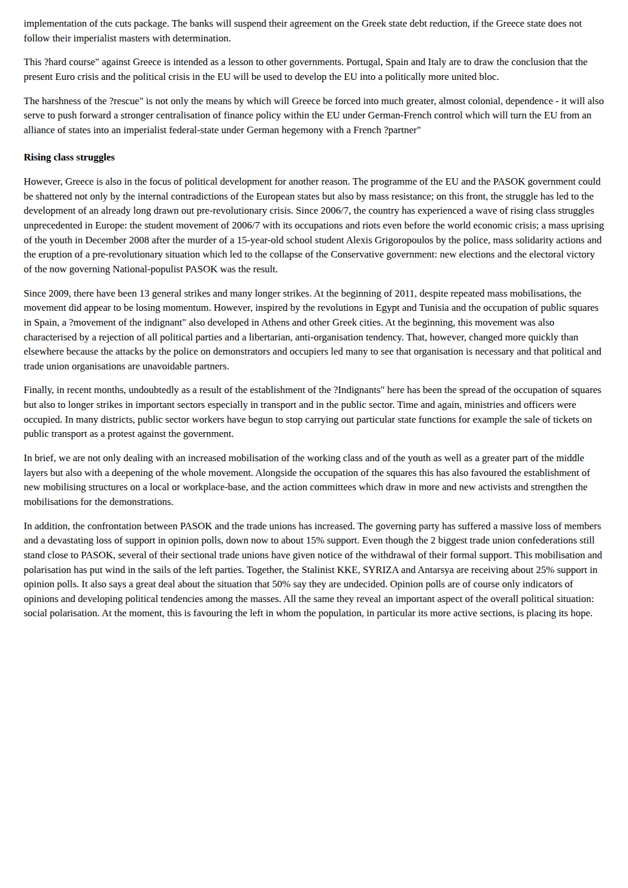implementation of the cuts package. The banks will suspend their agreement on the Greek state debt reduction, if the Greece state does not follow their imperialist masters with determination.
This ?hard course" against Greece is intended as a lesson to other governments. Portugal, Spain and Italy are to draw the conclusion that the present Euro crisis and the political crisis in the EU will be used to develop the EU into a politically more united bloc.
The harshness of the ?rescue" is not only the means by which will Greece be forced into much greater, almost colonial, dependence - it will also serve to push forward a stronger centralisation of finance policy within the EU under German-French control which will turn the EU from an alliance of states into an imperialist federal-state under German hegemony with a French ?partner"
Rising class struggles
However, Greece is also in the focus of political development for another reason. The programme of the EU and the PASOK government could be shattered not only by the internal contradictions of the European states but also by mass resistance; on this front, the struggle has led to the development of an already long drawn out pre-revolutionary crisis. Since 2006/7, the country has experienced a wave of rising class struggles unprecedented in Europe: the student movement of 2006/7 with its occupations and riots even before the world economic crisis; a mass uprising of the youth in December 2008 after the murder of a 15-year-old school student Alexis Grigoropoulos by the police, mass solidarity actions and the eruption of a pre-revolutionary situation which led to the collapse of the Conservative government: new elections and the electoral victory of the now governing National-populist PASOK was the result.
Since 2009, there have been 13 general strikes and many longer strikes. At the beginning of 2011, despite repeated mass mobilisations, the movement did appear to be losing momentum. However, inspired by the revolutions in Egypt and Tunisia and the occupation of public squares in Spain, a ?movement of the indignant" also developed in Athens and other Greek cities. At the beginning, this movement was also characterised by a rejection of all political parties and a libertarian, anti-organisation tendency. That, however, changed more quickly than elsewhere because the attacks by the police on demonstrators and occupiers led many to see that organisation is necessary and that political and trade union organisations are unavoidable partners.
Finally, in recent months, undoubtedly as a result of the establishment of the ?Indignants" here has been the spread of the occupation of squares but also to longer strikes in important sectors especially in transport and in the public sector. Time and again, ministries and officers were occupied. In many districts, public sector workers have begun to stop carrying out particular state functions for example the sale of tickets on public transport as a protest against the government.
In brief, we are not only dealing with an increased mobilisation of the working class and of the youth as well as a greater part of the middle layers but also with a deepening of the whole movement. Alongside the occupation of the squares this has also favoured the establishment of new mobilising structures on a local or workplace-base, and the action committees which draw in more and new activists and strengthen the mobilisations for the demonstrations.
In addition, the confrontation between PASOK and the trade unions has increased. The governing party has suffered a massive loss of members and a devastating loss of support in opinion polls, down now to about 15% support. Even though the 2 biggest trade union confederations still stand close to PASOK, several of their sectional trade unions have given notice of the withdrawal of their formal support. This mobilisation and polarisation has put wind in the sails of the left parties. Together, the Stalinist KKE, SYRIZA and Antarsya are receiving about 25% support in opinion polls. It also says a great deal about the situation that 50% say they are undecided. Opinion polls are of course only indicators of opinions and developing political tendencies among the masses. All the same they reveal an important aspect of the overall political situation: social polarisation. At the moment, this is favouring the left in whom the population, in particular its more active sections, is placing its hope.